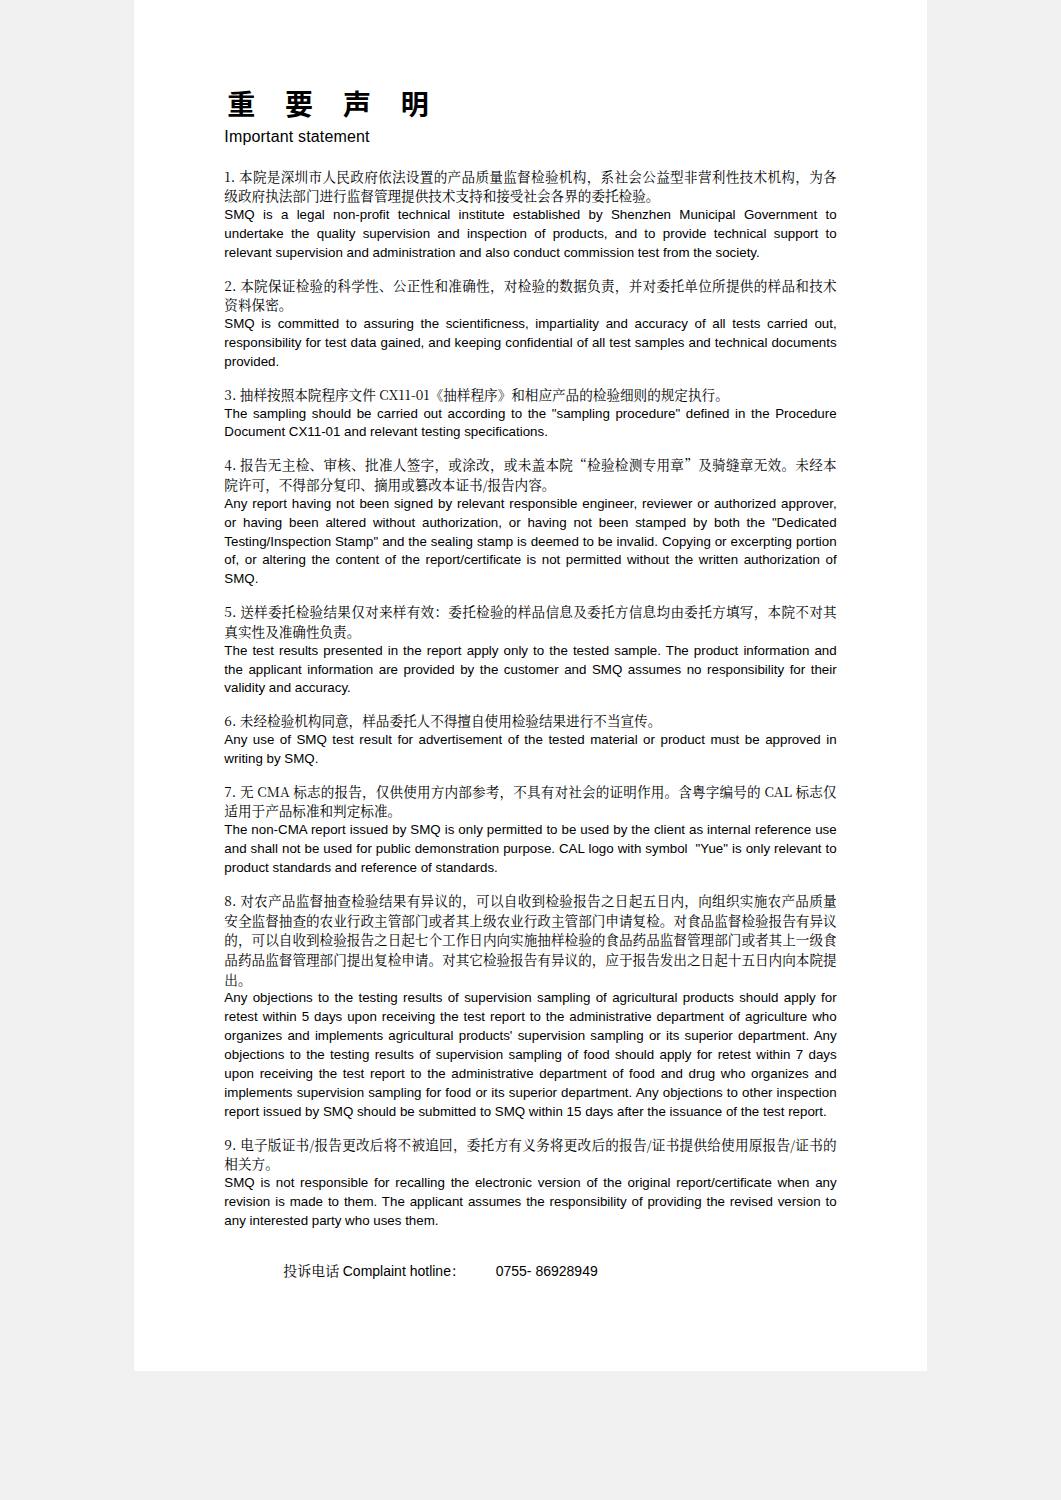重 要 声 明
Important statement
1. 本院是深圳市人民政府依法设置的产品质量监督检验机构，系社会公益型非营利性技术机构，为各级政府执法部门进行监督管理提供技术支持和接受社会各界的委托检验。
SMQ is a legal non-profit technical institute established by Shenzhen Municipal Government to undertake the quality supervision and inspection of products, and to provide technical support to relevant supervision and administration and also conduct commission test from the society.
2. 本院保证检验的科学性、公正性和准确性，对检验的数据负责，并对委托单位所提供的样品和技术资料保密。
SMQ is committed to assuring the scientificness, impartiality and accuracy of all tests carried out, responsibility for test data gained, and keeping confidential of all test samples and technical documents provided.
3. 抽样按照本院程序文件 CX11-01《抽样程序》和相应产品的检验细则的规定执行。
The sampling should be carried out according to the "sampling procedure" defined in the Procedure Document CX11-01 and relevant testing specifications.
4. 报告无主检、审核、批准人签字，或涂改，或未盖本院“检验检测专用章”及骑缝章无效。未经本院许可，不得部分复印、摘用或篡改本证书/报告内容。
Any report having not been signed by relevant responsible engineer, reviewer or authorized approver, or having been altered without authorization, or having not been stamped by both the "Dedicated Testing/Inspection Stamp" and the sealing stamp is deemed to be invalid. Copying or excerpting portion of, or altering the content of the report/certificate is not permitted without the written authorization of SMQ.
5. 送样委托检验结果仅对来样有效：委托检验的样品信息及委托方信息均由委托方填写，本院不对其真实性及准确性负责。
The test results presented in the report apply only to the tested sample. The product information and the applicant information are provided by the customer and SMQ assumes no responsibility for their validity and accuracy.
6. 未经检验机构同意，样品委托人不得擅自使用检验结果进行不当宣传。
Any use of SMQ test result for advertisement of the tested material or product must be approved in writing by SMQ.
7. 无 CMA 标志的报告，仅供使用方内部参考，不具有对社会的证明作用。含粤字编号的 CAL 标志仅适用于产品标准和判定标准。
The non-CMA report issued by SMQ is only permitted to be used by the client as internal reference use and shall not be used for public demonstration purpose. CAL logo with symbol "Yue" is only relevant to product standards and reference of standards.
8. 对农产品监督抽查检验结果有异议的，可以自收到检验报告之日起五日内，向组织实施农产品质量安全监督抽查的农业行政主管部门或者其上级农业行政主管部门申请复检。对食品监督检验报告有异议的，可以自收到检验报告之日起七个工作日内向实施抽样检验的食品药品监督管理部门或者其上一级食品药品监督管理部门提出复检申请。对其它检验报告有异议的，应于报告发出之日起十五日内向本院提出。
Any objections to the testing results of supervision sampling of agricultural products should apply for retest within 5 days upon receiving the test report to the administrative department of agriculture who organizes and implements agricultural products' supervision sampling or its superior department. Any objections to the testing results of supervision sampling of food should apply for retest within 7 days upon receiving the test report to the administrative department of food and drug who organizes and implements supervision sampling for food or its superior department. Any objections to other inspection report issued by SMQ should be submitted to SMQ within 15 days after the issuance of the test report.
9. 电子版证书/报告更改后将不被追回，委托方有义务将更改后的报告/证书提供给使用原报告/证书的相关方。
SMQ is not responsible for recalling the electronic version of the original report/certificate when any revision is made to them. The applicant assumes the responsibility of providing the revised version to any interested party who uses them.
投诉电话 Complaint hotline： 0755- 86928949